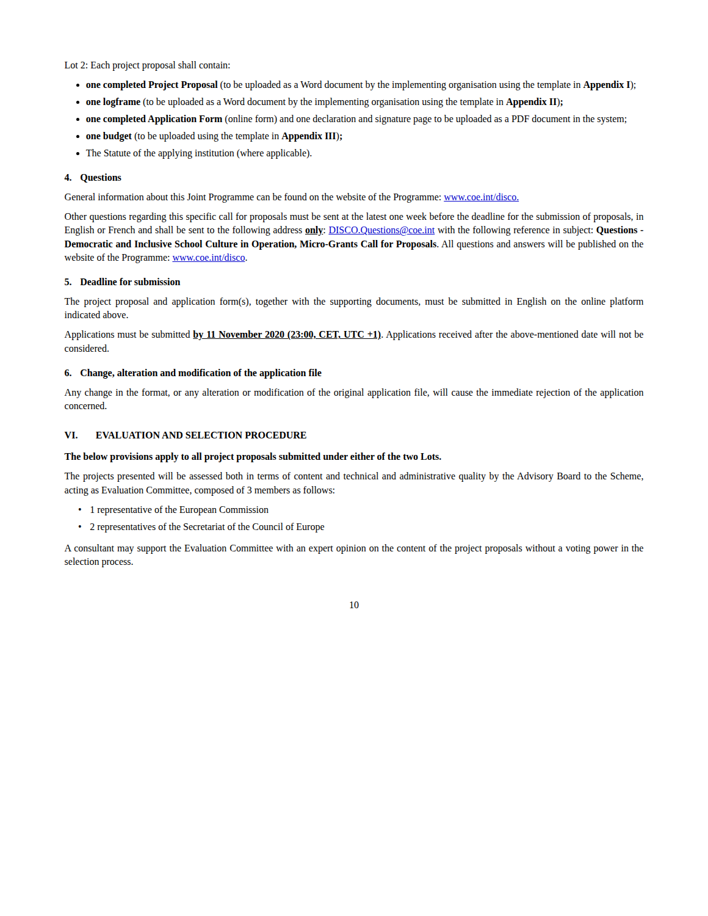Lot 2: Each project proposal shall contain:
one completed Project Proposal (to be uploaded as a Word document by the implementing organisation using the template in Appendix I);
one logframe (to be uploaded as a Word document by the implementing organisation using the template in Appendix II);
one completed Application Form (online form) and one declaration and signature page to be uploaded as a PDF document in the system;
one budget (to be uploaded using the template in Appendix III);
The Statute of the applying institution (where applicable).
4. Questions
General information about this Joint Programme can be found on the website of the Programme: www.coe.int/disco.
Other questions regarding this specific call for proposals must be sent at the latest one week before the deadline for the submission of proposals, in English or French and shall be sent to the following address only: DISCO.Questions@coe.int with the following reference in subject: Questions - Democratic and Inclusive School Culture in Operation, Micro-Grants Call for Proposals. All questions and answers will be published on the website of the Programme: www.coe.int/disco.
5. Deadline for submission
The project proposal and application form(s), together with the supporting documents, must be submitted in English on the online platform indicated above.
Applications must be submitted by 11 November 2020 (23:00, CET, UTC +1). Applications received after the above-mentioned date will not be considered.
6. Change, alteration and modification of the application file
Any change in the format, or any alteration or modification of the original application file, will cause the immediate rejection of the application concerned.
VI. EVALUATION AND SELECTION PROCEDURE
The below provisions apply to all project proposals submitted under either of the two Lots.
The projects presented will be assessed both in terms of content and technical and administrative quality by the Advisory Board to the Scheme, acting as Evaluation Committee, composed of 3 members as follows:
1 representative of the European Commission
2 representatives of the Secretariat of the Council of Europe
A consultant may support the Evaluation Committee with an expert opinion on the content of the project proposals without a voting power in the selection process.
10